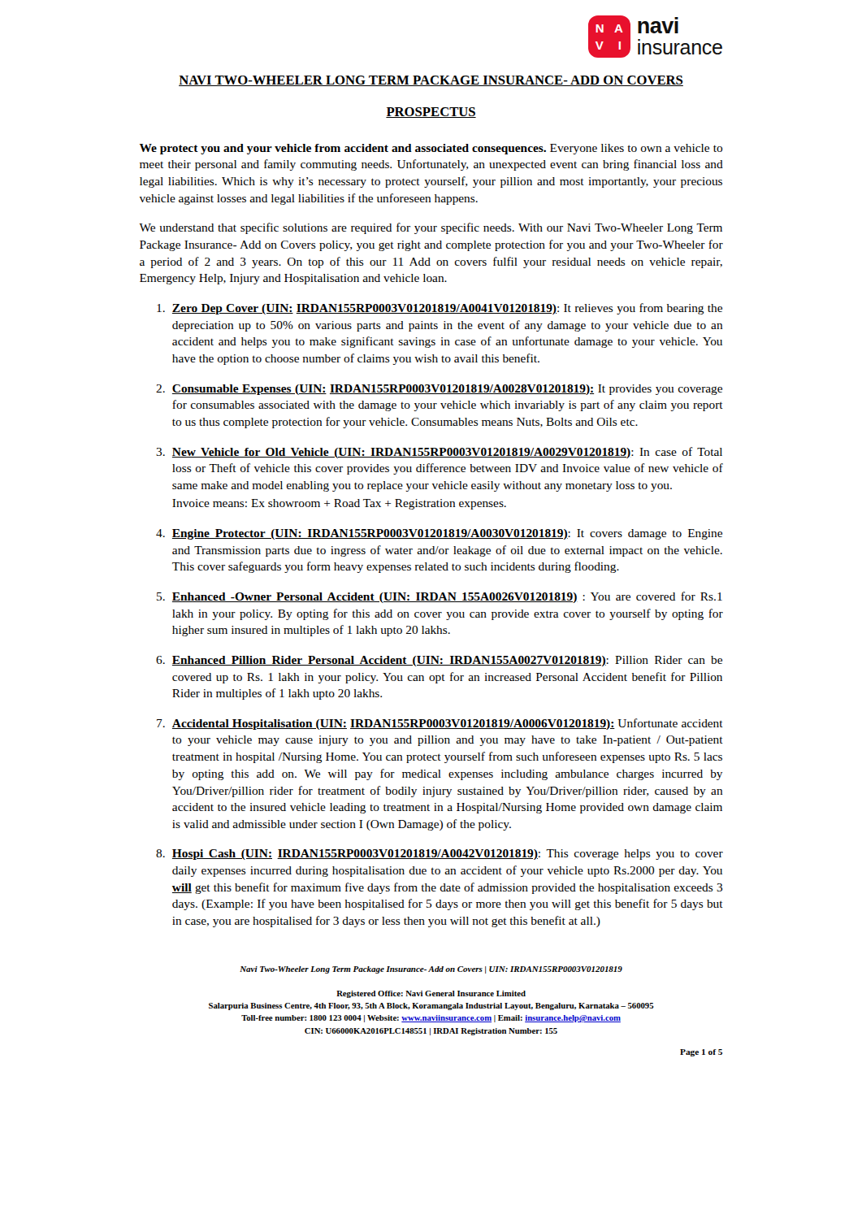N A V I
navi insurance
NAVI TWO-WHEELER LONG TERM PACKAGE INSURANCE- ADD ON COVERS
PROSPECTUS
We protect you and your vehicle from accident and associated consequences. Everyone likes to own a vehicle to meet their personal and family commuting needs. Unfortunately, an unexpected event can bring financial loss and legal liabilities. Which is why it’s necessary to protect yourself, your pillion and most importantly, your precious vehicle against losses and legal liabilities if the unforeseen happens.
We understand that specific solutions are required for your specific needs. With our Navi Two-Wheeler Long Term Package Insurance- Add on Covers policy, you get right and complete protection for you and your Two-Wheeler for a period of 2 and 3 years. On top of this our 11 Add on covers fulfil your residual needs on vehicle repair, Emergency Help, Injury and Hospitalisation and vehicle loan.
Zero Dep Cover (UIN: IRDAN155RP0003V01201819/A0041V01201819): It relieves you from bearing the depreciation up to 50% on various parts and paints in the event of any damage to your vehicle due to an accident and helps you to make significant savings in case of an unfortunate damage to your vehicle. You have the option to choose number of claims you wish to avail this benefit.
Consumable Expenses (UIN: IRDAN155RP0003V01201819/A0028V01201819): It provides you coverage for consumables associated with the damage to your vehicle which invariably is part of any claim you report to us thus complete protection for your vehicle. Consumables means Nuts, Bolts and Oils etc.
New Vehicle for Old Vehicle (UIN: IRDAN155RP0003V01201819/A0029V01201819): In case of Total loss or Theft of vehicle this cover provides you difference between IDV and Invoice value of new vehicle of same make and model enabling you to replace your vehicle easily without any monetary loss to you. Invoice means: Ex showroom + Road Tax + Registration expenses.
Engine Protector (UIN: IRDAN155RP0003V01201819/A0030V01201819): It covers damage to Engine and Transmission parts due to ingress of water and/or leakage of oil due to external impact on the vehicle. This cover safeguards you form heavy expenses related to such incidents during flooding.
Enhanced -Owner Personal Accident (UIN: IRDAN 155A0026V01201819) : You are covered for Rs.1 lakh in your policy. By opting for this add on cover you can provide extra cover to yourself by opting for higher sum insured in multiples of 1 lakh upto 20 lakhs.
Enhanced Pillion Rider Personal Accident (UIN: IRDAN155A0027V01201819): Pillion Rider can be covered up to Rs. 1 lakh in your policy. You can opt for an increased Personal Accident benefit for Pillion Rider in multiples of 1 lakh upto 20 lakhs.
Accidental Hospitalisation (UIN: IRDAN155RP0003V01201819/A0006V01201819): Unfortunate accident to your vehicle may cause injury to you and pillion and you may have to take In-patient / Out-patient treatment in hospital /Nursing Home. You can protect yourself from such unforeseen expenses upto Rs. 5 lacs by opting this add on. We will pay for medical expenses including ambulance charges incurred by You/Driver/pillion rider for treatment of bodily injury sustained by You/Driver/pillion rider, caused by an accident to the insured vehicle leading to treatment in a Hospital/Nursing Home provided own damage claim is valid and admissible under section I (Own Damage) of the policy.
Hospi Cash (UIN: IRDAN155RP0003V01201819/A0042V01201819): This coverage helps you to cover daily expenses incurred during hospitalisation due to an accident of your vehicle upto Rs.2000 per day. You will get this benefit for maximum five days from the date of admission provided the hospitalisation exceeds 3 days. (Example: If you have been hospitalised for 5 days or more then you will get this benefit for 5 days but in case, you are hospitalised for 3 days or less then you will not get this benefit at all.)
Navi Two-Wheeler Long Term Package Insurance- Add on Covers | UIN: IRDAN155RP0003V01201819
Registered Office: Navi General Insurance Limited
Salarpuria Business Centre, 4th Floor, 93, 5th A Block, Koramangala Industrial Layout, Bengaluru, Karnataka – 560095
Toll-free number: 1800 123 0004 | Website: www.naviinsurance.com | Email: insurance.help@navi.com
CIN: U66000KA2016PLC148551 | IRDAI Registration Number: 155
Page 1 of 5